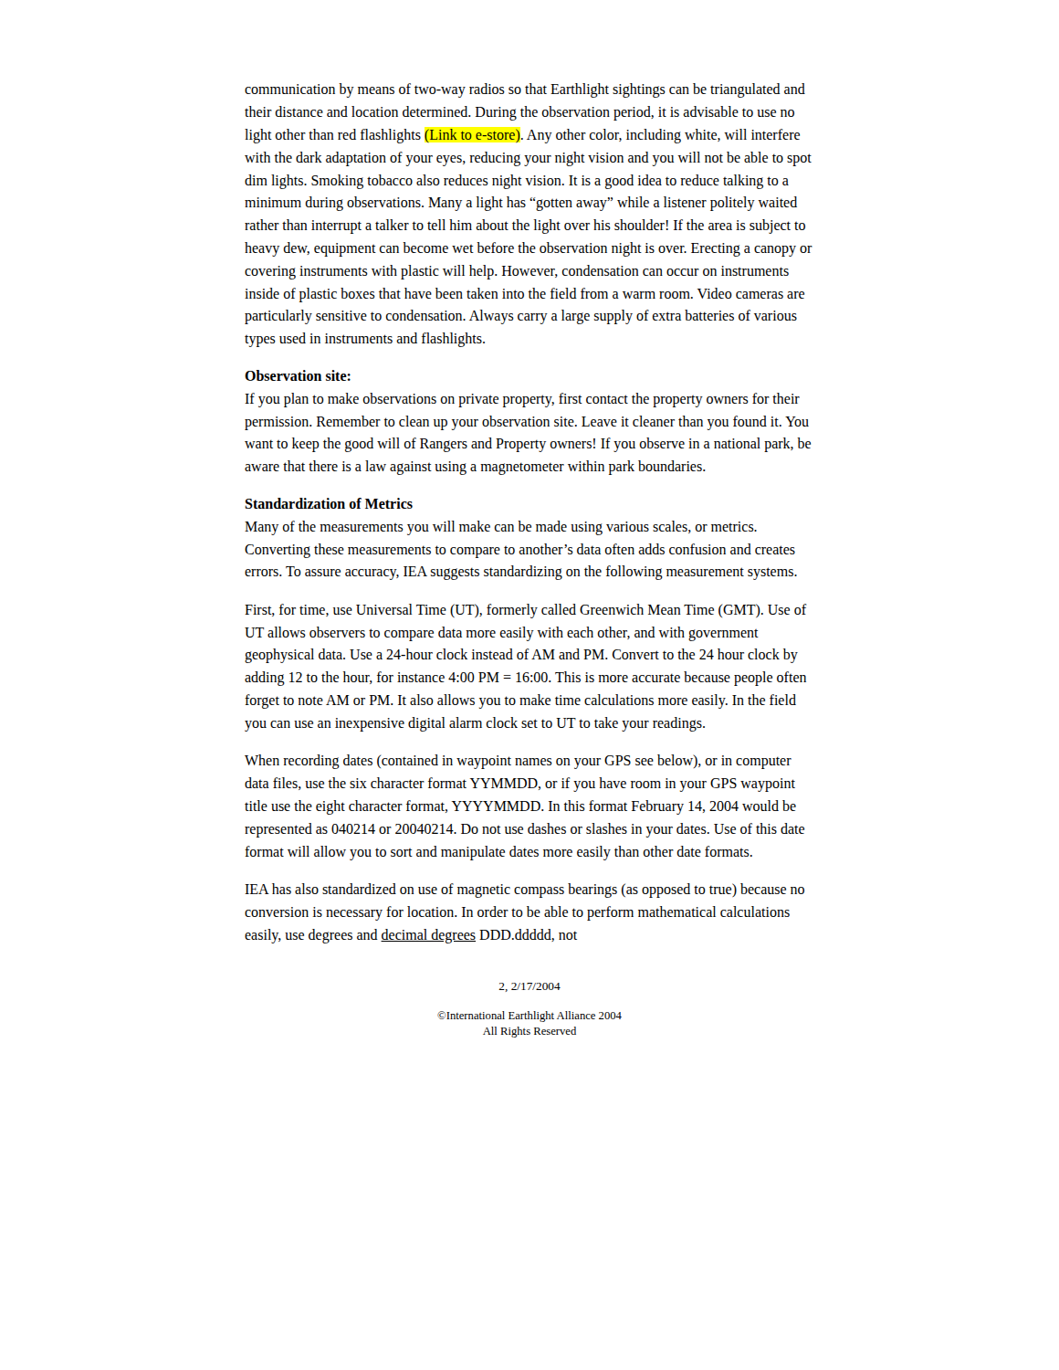communication by means of two-way radios so that Earthlight sightings can be triangulated and their distance and location determined. During the observation period, it is advisable to use no light other than red flashlights (Link to e-store). Any other color, including white, will interfere with the dark adaptation of your eyes, reducing your night vision and you will not be able to spot dim lights. Smoking tobacco also reduces night vision. It is a good idea to reduce talking to a minimum during observations. Many a light has “gotten away” while a listener politely waited rather than interrupt a talker to tell him about the light over his shoulder! If the area is subject to heavy dew, equipment can become wet before the observation night is over. Erecting a canopy or covering instruments with plastic will help. However, condensation can occur on instruments inside of plastic boxes that have been taken into the field from a warm room. Video cameras are particularly sensitive to condensation. Always carry a large supply of extra batteries of various types used in instruments and flashlights.
Observation site:
If you plan to make observations on private property, first contact the property owners for their permission. Remember to clean up your observation site. Leave it cleaner than you found it. You want to keep the good will of Rangers and Property owners! If you observe in a national park, be aware that there is a law against using a magnetometer within park boundaries.
Standardization of Metrics
Many of the measurements you will make can be made using various scales, or metrics. Converting these measurements to compare to another’s data often adds confusion and creates errors. To assure accuracy, IEA suggests standardizing on the following measurement systems.
First, for time, use Universal Time (UT), formerly called Greenwich Mean Time (GMT). Use of UT allows observers to compare data more easily with each other, and with government geophysical data. Use a 24-hour clock instead of AM and PM. Convert to the 24 hour clock by adding 12 to the hour, for instance 4:00 PM = 16:00. This is more accurate because people often forget to note AM or PM. It also allows you to make time calculations more easily. In the field you can use an inexpensive digital alarm clock set to UT to take your readings.
When recording dates (contained in waypoint names on your GPS see below), or in computer data files, use the six character format YYMMDD, or if you have room in your GPS waypoint title use the eight character format, YYYYMMDD. In this format February 14, 2004 would be represented as 040214 or 20040214. Do not use dashes or slashes in your dates. Use of this date format will allow you to sort and manipulate dates more easily than other date formats.
IEA has also standardized on use of magnetic compass bearings (as opposed to true) because no conversion is necessary for location. In order to be able to perform mathematical calculations easily, use degrees and decimal degrees DDD.ddddd, not
2, 2/17/2004
©International Earthlight Alliance 2004
All Rights Reserved